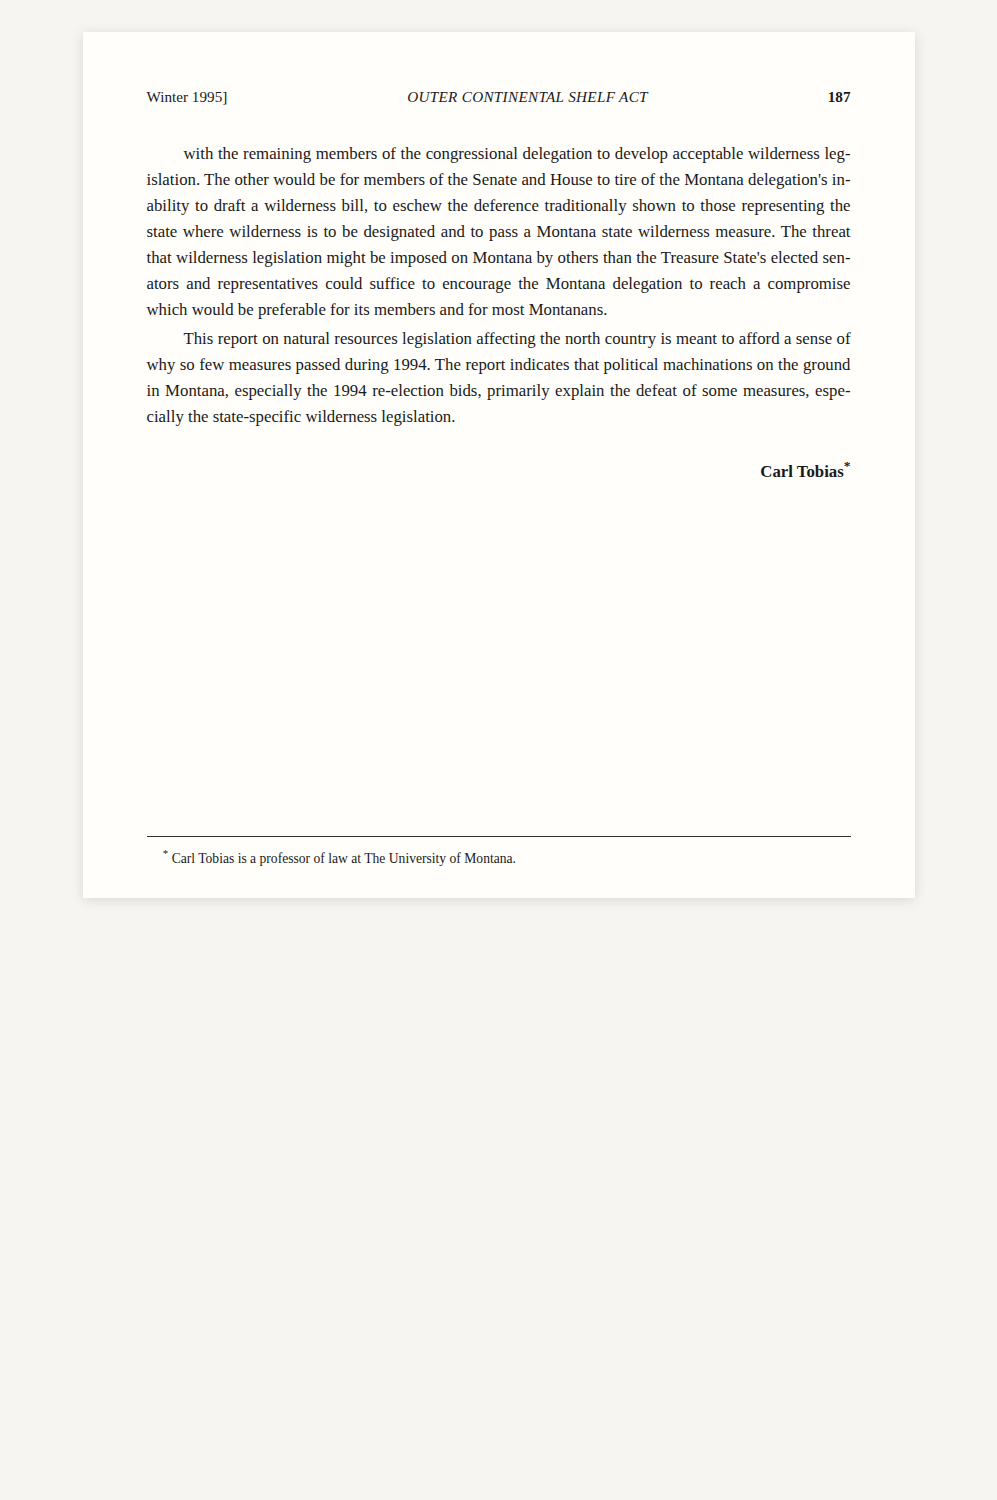Winter 1995] Outer Continental Shelf Act 187
with the remaining members of the congressional delegation to develop acceptable wilderness legislation. The other would be for members of the Senate and House to tire of the Montana delegation's inability to draft a wilderness bill, to eschew the deference traditionally shown to those representing the state where wilderness is to be designated and to pass a Montana state wilderness measure. The threat that wilderness legislation might be imposed on Montana by others than the Treasure State's elected senators and representatives could suffice to encourage the Montana delegation to reach a compromise which would be preferable for its members and for most Montanans.
This report on natural resources legislation affecting the north country is meant to afford a sense of why so few measures passed during 1994. The report indicates that political machinations on the ground in Montana, especially the 1994 re-election bids, primarily explain the defeat of some measures, especially the state-specific wilderness legislation.
Carl Tobias*
* Carl Tobias is a professor of law at The University of Montana.